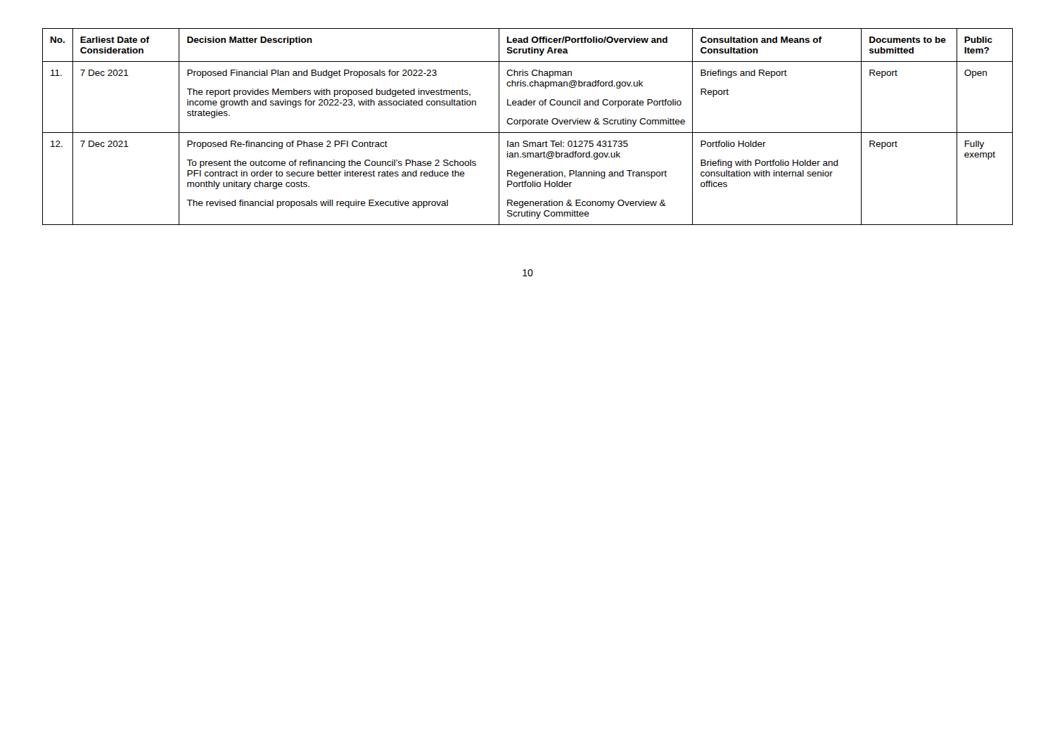| No. | Earliest Date of Consideration | Decision Matter Description | Lead Officer/Portfolio/Overview and Scrutiny Area | Consultation and Means of Consultation | Documents to be submitted | Public Item? |
| --- | --- | --- | --- | --- | --- | --- |
| 11. | 7 Dec 2021 | Proposed Financial Plan and Budget Proposals for 2022-23 The report provides Members with proposed budgeted investments, income growth and savings for 2022-23, with associated consultation strategies. | Chris Chapman chris.chapman@bradford.gov.uk Leader of Council and Corporate Portfolio Corporate Overview & Scrutiny Committee | Briefings and Report Report | Report | Open |
| 12. | 7 Dec 2021 | Proposed Re-financing of Phase 2 PFI Contract To present the outcome of refinancing the Council’s Phase 2 Schools PFI contract in order to secure better interest rates and reduce the monthly unitary charge costs. The revised financial proposals will require Executive approval | Ian Smart Tel: 01275 431735 ian.smart@bradford.gov.uk Regeneration, Planning and Transport Portfolio Holder Regeneration & Economy Overview & Scrutiny Committee | Portfolio Holder Briefing with Portfolio Holder and consultation with internal senior offices | Report | Fully exempt |
10